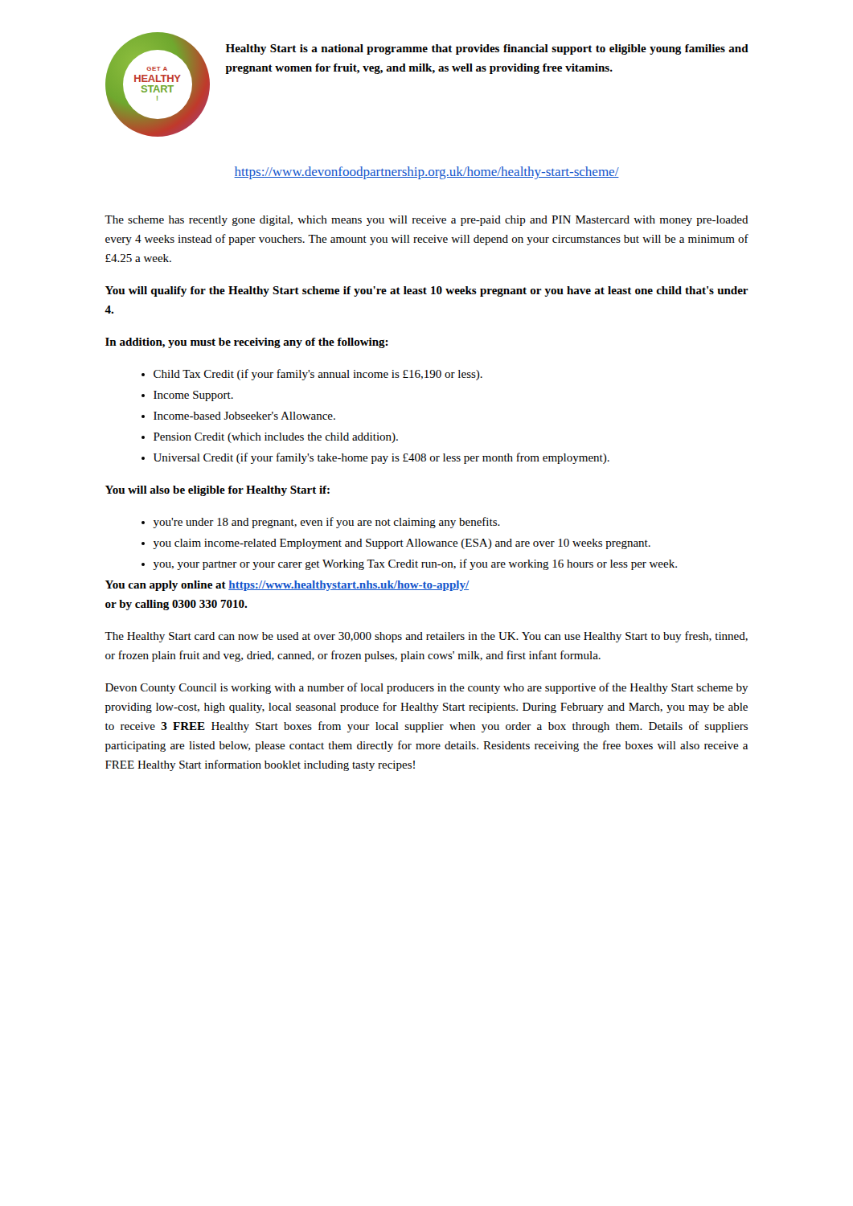GET A
HEALTHY
START
!
Healthy Start is a national programme that provides financial support to eligible young families and pregnant women for fruit, veg, and milk, as well as providing free vitamins.
https://www.devonfoodpartnership.org.uk/home/healthy-start-scheme/
The scheme has recently gone digital, which means you will receive a pre-paid chip and PIN Mastercard with money pre-loaded every 4 weeks instead of paper vouchers. The amount you will receive will depend on your circumstances but will be a minimum of £4.25 a week.
You will qualify for the Healthy Start scheme if you're at least 10 weeks pregnant or you have at least one child that's under 4.
In addition, you must be receiving any of the following:
Child Tax Credit (if your family's annual income is £16,190 or less).
Income Support.
Income-based Jobseeker's Allowance.
Pension Credit (which includes the child addition).
Universal Credit (if your family's take-home pay is £408 or less per month from employment).
You will also be eligible for Healthy Start if:
you're under 18 and pregnant, even if you are not claiming any benefits.
you claim income-related Employment and Support Allowance (ESA) and are over 10 weeks pregnant.
you, your partner or your carer get Working Tax Credit run-on, if you are working 16 hours or less per week.
You can apply online at https://www.healthystart.nhs.uk/how-to-apply/
or by calling 0300 330 7010.
The Healthy Start card can now be used at over 30,000 shops and retailers in the UK. You can use Healthy Start to buy fresh, tinned, or frozen plain fruit and veg, dried, canned, or frozen pulses, plain cows' milk, and first infant formula.
Devon County Council is working with a number of local producers in the county who are supportive of the Healthy Start scheme by providing low-cost, high quality, local seasonal produce for Healthy Start recipients. During February and March, you may be able to receive 3 FREE Healthy Start boxes from your local supplier when you order a box through them. Details of suppliers participating are listed below, please contact them directly for more details. Residents receiving the free boxes will also receive a FREE Healthy Start information booklet including tasty recipes!